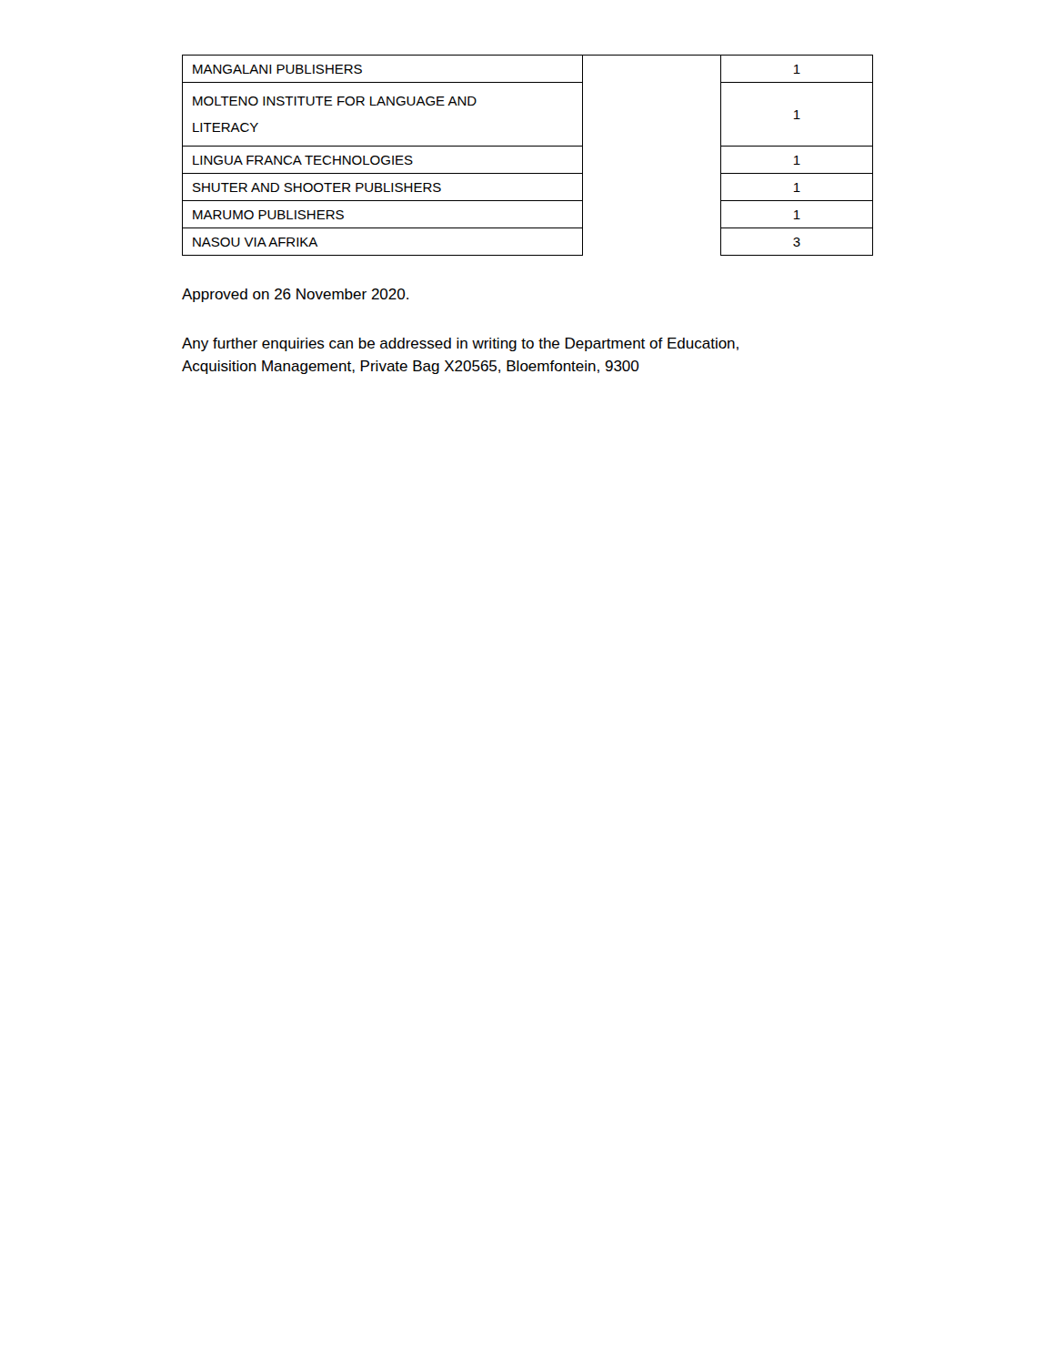| MANGALANI PUBLISHERS | | 1 |
| MOLTENO INSTITUTE FOR LANGUAGE AND LITERACY | 1 |
| LINGUA FRANCA TECHNOLOGIES | 1 |
| SHUTER AND SHOOTER PUBLISHERS | 1 |
| MARUMO PUBLISHERS | 1 |
| NASOU VIA AFRIKA | 3 |
Approved on 26 November 2020.
Any further enquiries can be addressed in writing to the Department of Education,
Acquisition Management, Private Bag X20565, Bloemfontein, 9300